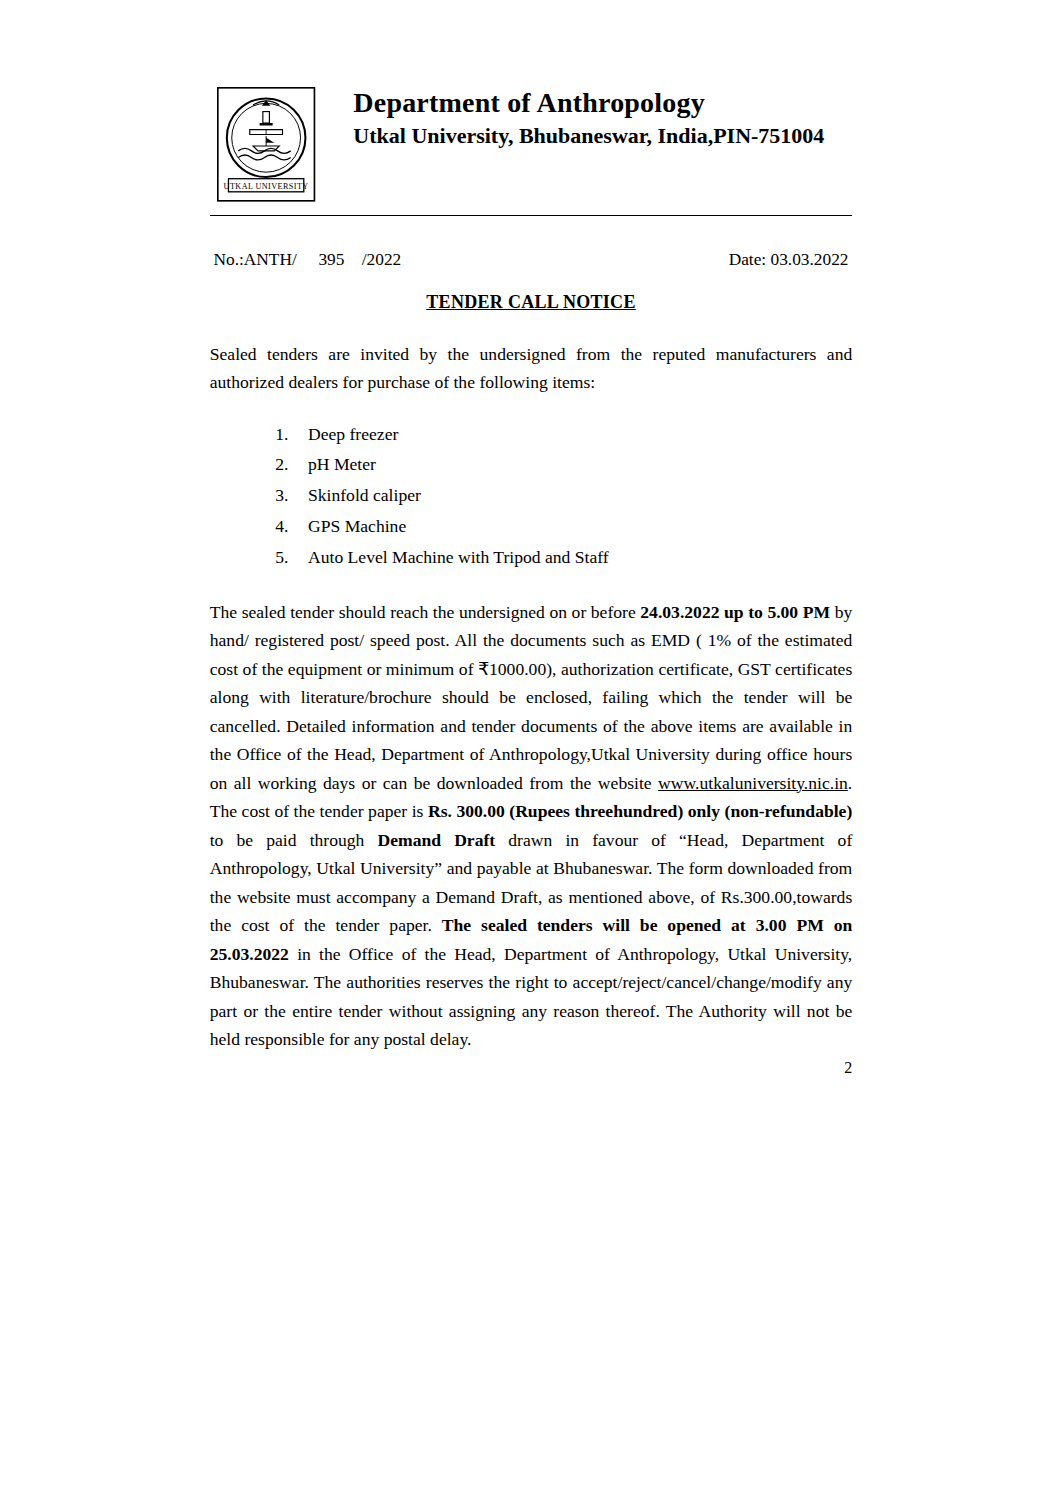UTKAL UNIVERSITY
Department of Anthropology
Utkal University, Bhubaneswar, India,PIN-751004
No.:ANTH/ 395 /2022
Date: 03.03.2022
TENDER CALL NOTICE
Sealed tenders are invited by the undersigned from the reputed manufacturers and authorized dealers for purchase of the following items:
Deep freezer
pH Meter
Skinfold caliper
GPS Machine
Auto Level Machine with Tripod and Staff
The sealed tender should reach the undersigned on or before 24.03.2022 up to 5.00 PM by hand/ registered post/ speed post. All the documents such as EMD ( 1% of the estimated cost of the equipment or minimum of ₹1000.00), authorization certificate, GST certificates along with literature/brochure should be enclosed, failing which the tender will be cancelled. Detailed information and tender documents of the above items are available in the Office of the Head, Department of Anthropology,Utkal University during office hours on all working days or can be downloaded from the website www.utkaluniversity.nic.in. The cost of the tender paper is Rs. 300.00 (Rupees threehundred) only (non-refundable) to be paid through Demand Draft drawn in favour of “Head, Department of Anthropology, Utkal University” and payable at Bhubaneswar. The form downloaded from the website must accompany a Demand Draft, as mentioned above, of Rs.300.00,towards the cost of the tender paper. The sealed tenders will be opened at 3.00 PM on 25.03.2022 in the Office of the Head, Department of Anthropology, Utkal University, Bhubaneswar. The authorities reserves the right to accept/reject/cancel/change/modify any part or the entire tender without assigning any reason thereof. The Authority will not be held responsible for any postal delay.
2